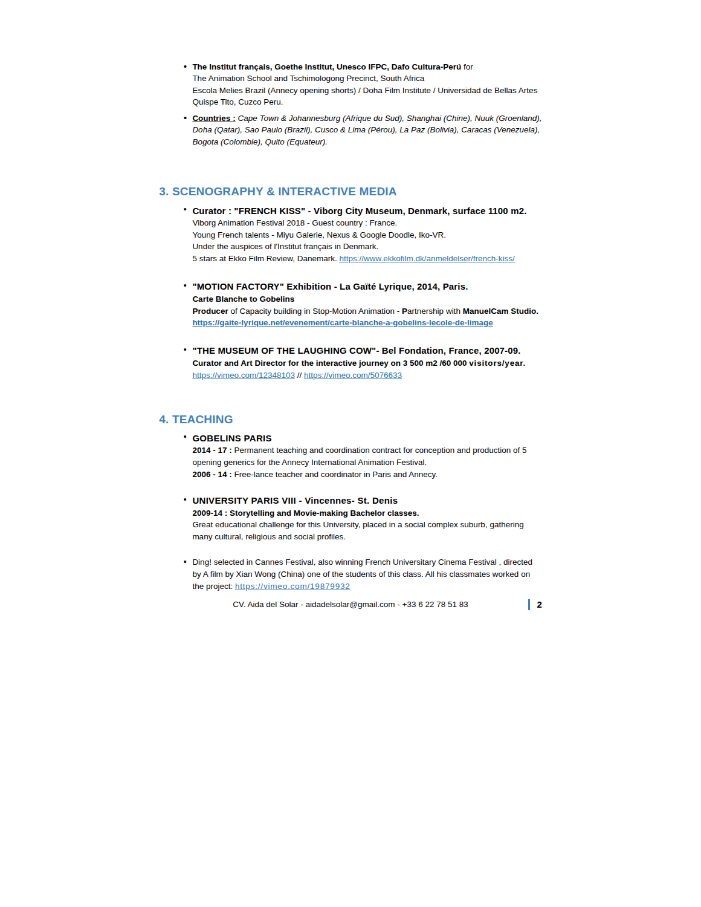The Institut français, Goethe Institut, Unesco IFPC, Dafo Cultura-Perú for
The Animation School and Tschimologong Precinct, South Africa
Escola Melies Brazil (Annecy opening shorts) / Doha Film Institute / Universidad de Bellas Artes Quispe Tito, Cuzco Peru.
Countries : Cape Town & Johannesburg (Afrique du Sud), Shanghai (Chine), Nuuk (Groenland), Doha (Qatar), Sao Paulo (Brazil), Cusco & Lima (Pérou), La Paz (Bolivia), Caracas (Venezuela), Bogota (Colombie), Quito (Equateur).
3. SCENOGRAPHY & INTERACTIVE MEDIA
Curator : "FRENCH KISS" - Viborg City Museum, Denmark, surface 1100 m2.
Viborg Animation Festival 2018 - Guest country : France.
Young French talents - Miyu Galerie, Nexus & Google Doodle, Iko-VR.
Under the auspices of l'Institut français in Denmark.
5 stars at Ekko Film Review, Danemark. https://www.ekkofilm.dk/anmeldelser/french-kiss/
"MOTION FACTORY" Exhibition - La Gaïté Lyrique, 2014, Paris.
Carte Blanche to Gobelins
Producer of Capacity building in Stop-Motion Animation - Partnership with ManuelCam Studio.
https://gaite-lyrique.net/evenement/carte-blanche-a-gobelins-lecole-de-limage
"THE MUSEUM OF THE LAUGHING COW"- Bel Fondation, France, 2007-09.
Curator and Art Director for the interactive journey on 3 500 m2 /60 000 visitors/year.
https://vimeo.com/12348103 // https://vimeo.com/5076633
4. TEACHING
GOBELINS PARIS
2014 - 17 : Permanent teaching and coordination contract for conception and production of 5 opening generics for the Annecy International Animation Festival.
2006 - 14 : Free-lance teacher and coordinator in Paris and Annecy.
UNIVERSITY PARIS VIII - Vincennes- St. Denis
2009-14 : Storytelling and Movie-making Bachelor classes.
Great educational challenge for this University, placed in a social complex suburb, gathering many cultural, religious and social profiles.
Ding! selected in Cannes Festival, also winning French Universitary Cinema Festival , directed by A film by Xian Wong (China) one of the students of this class. All his classmates worked on the project: https://vimeo.com/19879932
CV. Aida del Solar - aidadelsolar@gmail.com - +33 6 22 78 51 83
2